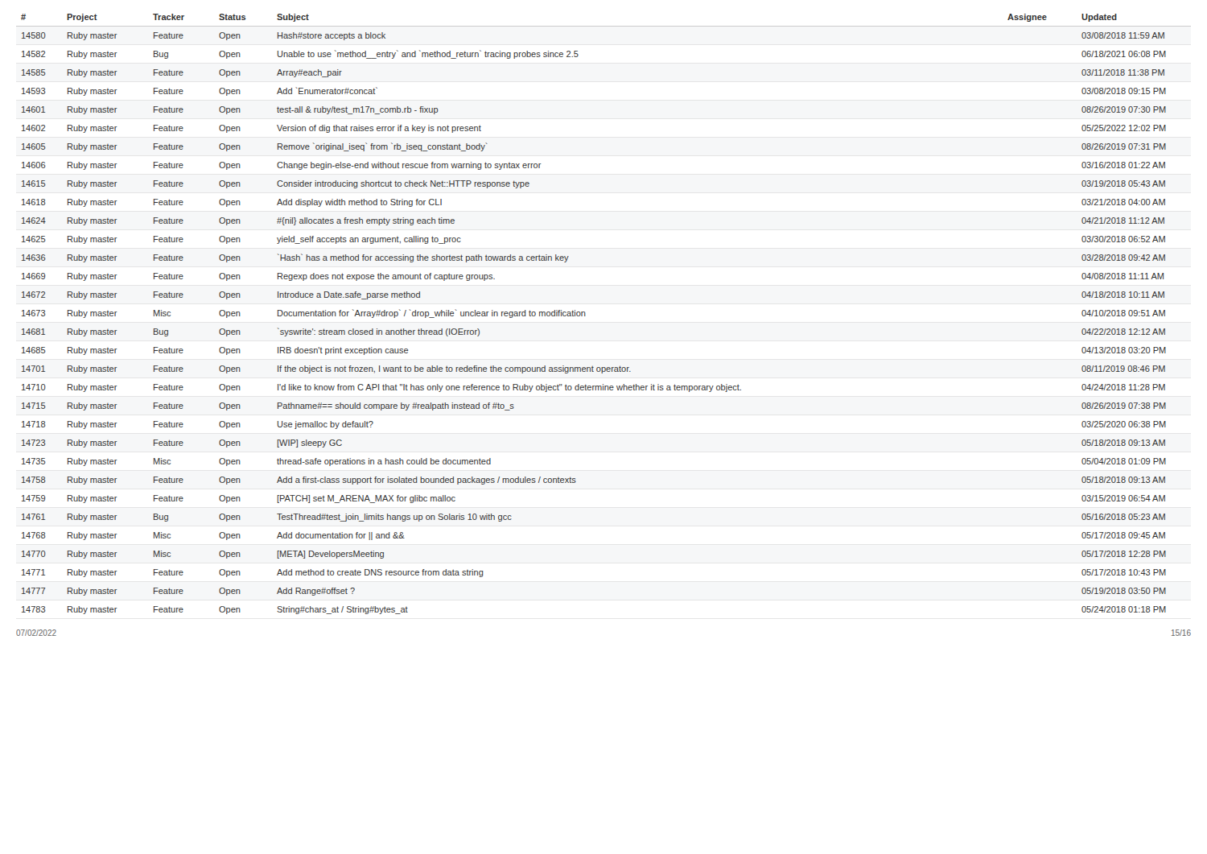| # | Project | Tracker | Status | Subject | Assignee | Updated |
| --- | --- | --- | --- | --- | --- | --- |
| 14580 | Ruby master | Feature | Open | Hash#store accepts a block | | 03/08/2018 11:59 AM |
| 14582 | Ruby master | Bug | Open | Unable to use `method__entry` and `method_return` tracing probes since 2.5 | | 06/18/2021 06:08 PM |
| 14585 | Ruby master | Feature | Open | Array#each_pair | | 03/11/2018 11:38 PM |
| 14593 | Ruby master | Feature | Open | Add `Enumerator#concat` | | 03/08/2018 09:15 PM |
| 14601 | Ruby master | Feature | Open | test-all & ruby/test_m17n_comb.rb - fixup | | 08/26/2019 07:30 PM |
| 14602 | Ruby master | Feature | Open | Version of dig that raises error if a key is not present | | 05/25/2022 12:02 PM |
| 14605 | Ruby master | Feature | Open | Remove `original_iseq` from `rb_iseq_constant_body` | | 08/26/2019 07:31 PM |
| 14606 | Ruby master | Feature | Open | Change begin-else-end without rescue from warning to syntax error | | 03/16/2018 01:22 AM |
| 14615 | Ruby master | Feature | Open | Consider introducing shortcut to check Net::HTTP response type | | 03/19/2018 05:43 AM |
| 14618 | Ruby master | Feature | Open | Add display width method to String for CLI | | 03/21/2018 04:00 AM |
| 14624 | Ruby master | Feature | Open | #{nil} allocates a fresh empty string each time | | 04/21/2018 11:12 AM |
| 14625 | Ruby master | Feature | Open | yield_self accepts an argument, calling to_proc | | 03/30/2018 06:52 AM |
| 14636 | Ruby master | Feature | Open | `Hash` has a method for accessing the shortest path towards a certain key | | 03/28/2018 09:42 AM |
| 14669 | Ruby master | Feature | Open | Regexp does not expose the amount of capture groups. | | 04/08/2018 11:11 AM |
| 14672 | Ruby master | Feature | Open | Introduce a Date.safe_parse method | | 04/18/2018 10:11 AM |
| 14673 | Ruby master | Misc | Open | Documentation for `Array#drop` / `drop_while` unclear in regard to modification | | 04/10/2018 09:51 AM |
| 14681 | Ruby master | Bug | Open | `syswrite': stream closed in another thread (IOError) | | 04/22/2018 12:12 AM |
| 14685 | Ruby master | Feature | Open | IRB doesn't print exception cause | | 04/13/2018 03:20 PM |
| 14701 | Ruby master | Feature | Open | If the object is not frozen, I want to be able to redefine the compound assignment operator. | | 08/11/2019 08:46 PM |
| 14710 | Ruby master | Feature | Open | I'd like to know from C API that "It has only one reference to Ruby object" to determine whether it is a temporary object. | | 04/24/2018 11:28 PM |
| 14715 | Ruby master | Feature | Open | Pathname#== should compare by #realpath instead of #to_s | | 08/26/2019 07:38 PM |
| 14718 | Ruby master | Feature | Open | Use jemalloc by default? | | 03/25/2020 06:38 PM |
| 14723 | Ruby master | Feature | Open | [WIP] sleepy GC | | 05/18/2018 09:13 AM |
| 14735 | Ruby master | Misc | Open | thread-safe operations in a hash could be documented | | 05/04/2018 01:09 PM |
| 14758 | Ruby master | Feature | Open | Add a first-class support for isolated bounded packages / modules / contexts | | 05/18/2018 09:13 AM |
| 14759 | Ruby master | Feature | Open | [PATCH] set M_ARENA_MAX for glibc malloc | | 03/15/2019 06:54 AM |
| 14761 | Ruby master | Bug | Open | TestThread#test_join_limits hangs up on Solaris 10 with gcc | | 05/16/2018 05:23 AM |
| 14768 | Ruby master | Misc | Open | Add documentation for // and && | | 05/17/2018 09:45 AM |
| 14770 | Ruby master | Misc | Open | [META] DevelopersMeeting | | 05/17/2018 12:28 PM |
| 14771 | Ruby master | Feature | Open | Add method to create DNS resource from data string | | 05/17/2018 10:43 PM |
| 14777 | Ruby master | Feature | Open | Add Range#offset ? | | 05/19/2018 03:50 PM |
| 14783 | Ruby master | Feature | Open | String#chars_at / String#bytes_at | | 05/24/2018 01:18 PM |
07/02/2022 15/16